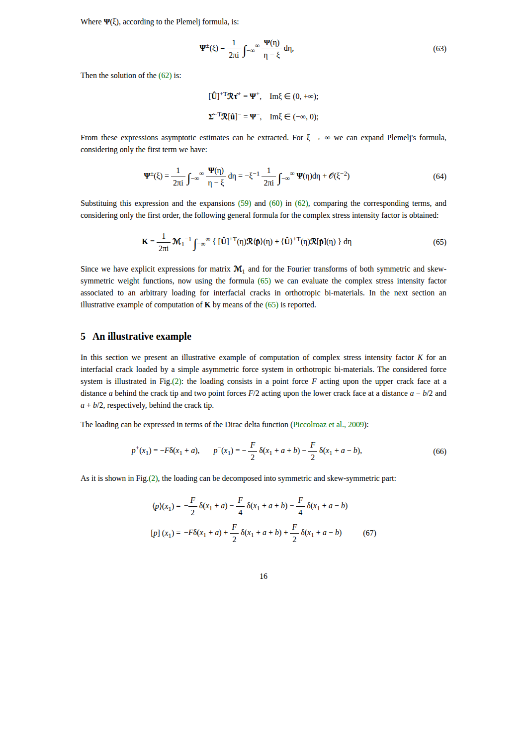Where Ψ(ξ), according to the Plemelj formula, is:
Ψ±(ξ) = 12πi ∫−∞∞ Ψ(η) η − ξ dη,
(63)
Then the solution of the (62) is:
[Û]+Tℛτ̂+ = Ψ+, Imξ ∈ (0, +∞);
Σ̂−Tℛ[û]− = Ψ−, Imξ ∈ (−∞, 0);
From these expressions asymptotic estimates can be extracted. For ξ → ∞ we can expand Plemelj's formula, considering only the first term we have:
Ψ±(ξ) = 12πi ∫−∞∞ Ψ(η) η − ξ dη = −ξ−1 12πi ∫−∞∞ Ψ(η)dη + 𝒪(ξ−2)
(64)
Substituing this expression and the expansions (59) and (60) in (62), comparing the corresponding terms, and considering only the first order, the following general formula for the complex stress intensity factor is obtained:
K = 12πi ℳ1−1 ∫−∞∞ { [Û]+T(η)ℛ⟨p̂⟩(η) + ⟨Û⟩+T(η)ℛ[p̂](η) } dη
(65)
Since we have explicit expressions for matrix ℳ1 and for the Fourier transforms of both symmetric and skew-symmetric weight functions, now using the formula (65) we can evaluate the complex stress intensity factor associated to an arbitrary loading for interfacial cracks in orthotropic bi-materials. In the next section an illustrative example of computation of K by means of the (65) is reported.
5 An illustrative example
In this section we present an illustrative example of computation of complex stress intensity factor K for an interfacial crack loaded by a simple asymmetric force system in orthotropic bi-materials. The considered force system is illustrated in Fig.(2): the loading consists in a point force F acting upon the upper crack face at a distance a behind the crack tip and two point forces F/2 acting upon the lower crack face at a distance a − b/2 and a + b/2, respectively, behind the crack tip.
The loading can be expressed in terms of the Dirac delta function (Piccolroaz et al., 2009):
p+(x1) = −Fδ(x1 + a), p−(x1) = − F 2 δ(x1 + a + b) − F 2 δ(x1 + a − b),
(66)
As it is shown in Fig.(2), the loading can be decomposed into symmetric and skew-symmetric part:
| ⟨ p ⟩( x 1 ) = | − F 2 δ( x 1 + a ) − F 4 δ( x 1 + a + b ) − F 4 δ( x 1 + a − b ) | |
| [ p ] ( x 1 ) = | − F δ( x 1 + a ) + F 2 δ( x 1 + a + b ) + F 2 δ( x 1 + a − b ) | (67) |
16